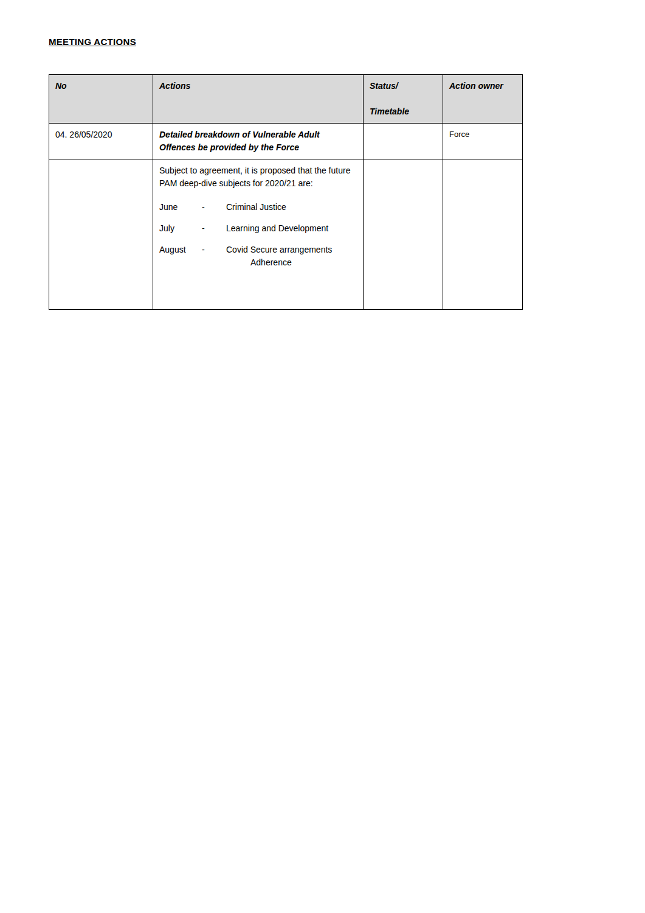MEETING ACTIONS
| No | Actions | Status/ Timetable | Action owner |
| --- | --- | --- | --- |
| 04. 26/05/2020 | Detailed breakdown of Vulnerable Adult Offences be provided by the Force | | Force |
| | Subject to agreement, it is proposed that the future PAM deep-dive subjects for 2020/21 are: June - Criminal Justice July - Learning and Development August - Covid Secure arrangements Adherence | | |